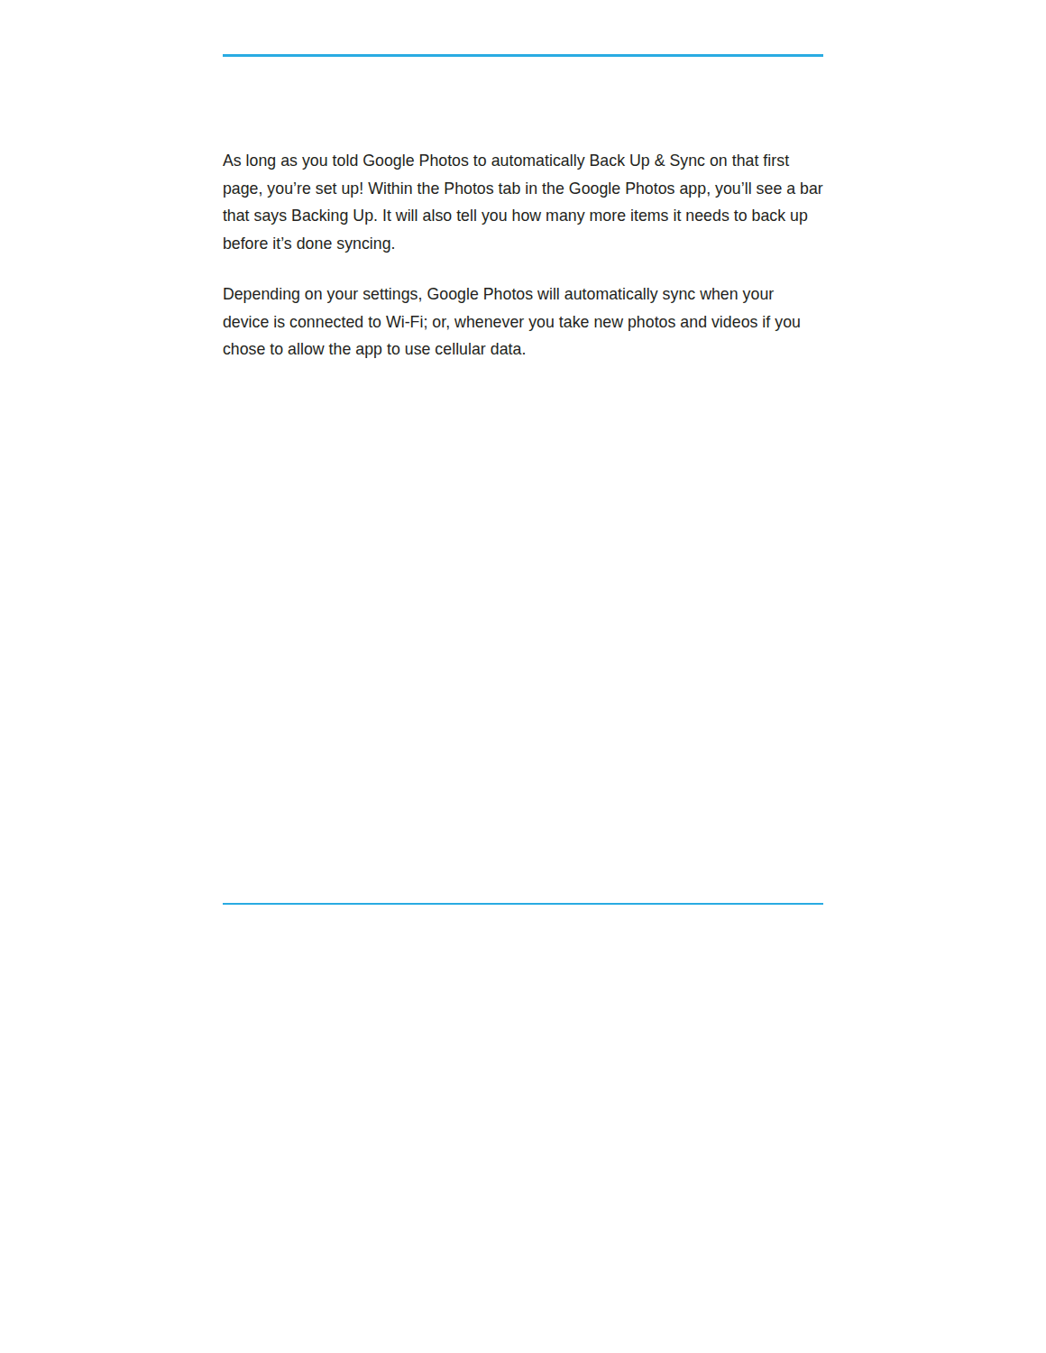As long as you told Google Photos to automatically Back Up & Sync on that first page, you’re set up! Within the Photos tab in the Google Photos app, you’ll see a bar that says Backing Up. It will also tell you how many more items it needs to back up before it’s done syncing.
Depending on your settings, Google Photos will automatically sync when your device is connected to Wi-Fi; or, whenever you take new photos and videos if you chose to allow the app to use cellular data.